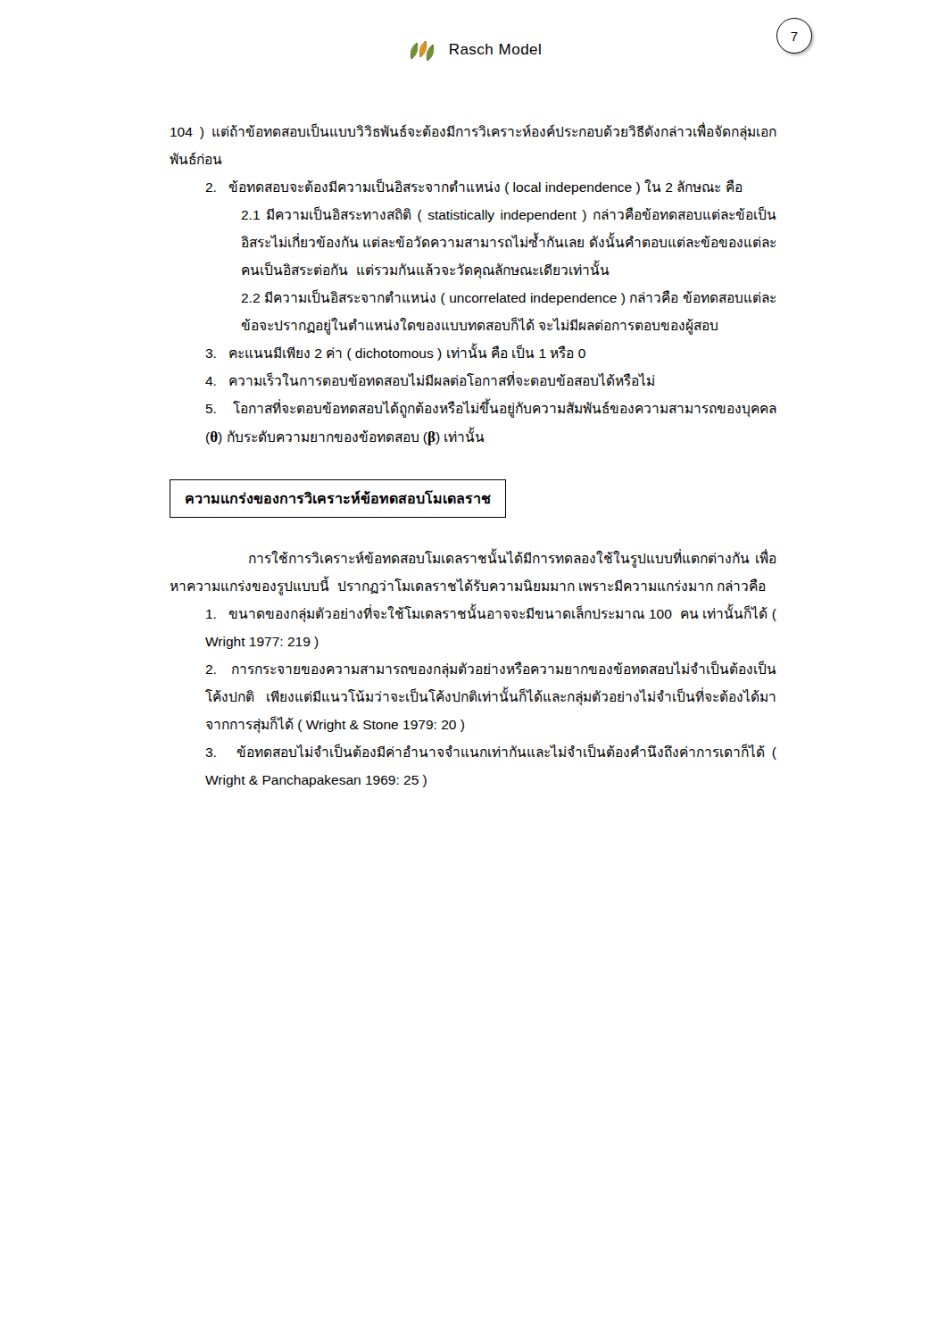7
Rasch Model
104 ) แต่ถ้าข้อทดสอบเป็นแบบวิวิธพันธ์จะต้องมีการวิเคราะห์องค์ประกอบด้วยวิธีดังกล่าวเพื่อจัดกลุ่มเอกพันธ์ก่อน
2. ข้อทดสอบจะต้องมีความเป็นอิสระจากตำแหน่ง ( local independence ) ใน 2 ลักษณะ คือ
2.1 มีความเป็นอิสระทางสถิติ ( statistically independent ) กล่าวคือข้อทดสอบแต่ละข้อเป็นอิสระไม่เกี่ยวข้องกัน แต่ละข้อวัดความสามารถไม่ซ้ำกันเลย ดังนั้นคำตอบแต่ละข้อของแต่ละคนเป็นอิสระต่อกัน แต่รวมกันแล้วจะวัดคุณลักษณะเดียวเท่านั้น
2.2 มีความเป็นอิสระจากตำแหน่ง ( uncorrelated independence ) กล่าวคือ ข้อทดสอบแต่ละข้อจะปรากฏอยู่ในตำแหน่งใดของแบบทดสอบก็ได้ จะไม่มีผลต่อการตอบของผู้สอบ
3. คะแนนมีเพียง 2 ค่า ( dichotomous ) เท่านั้น คือ เป็น 1 หรือ 0
4. ความเร็วในการตอบข้อทดสอบไม่มีผลต่อโอกาสที่จะตอบข้อสอบได้หรือไม่
5. โอกาสที่จะตอบข้อทดสอบได้ถูกต้องหรือไม่ขึ้นอยู่กับความสัมพันธ์ของความสามารถของบุคคล (θ) กับระดับความยากของข้อทดสอบ (β) เท่านั้น
ความแกร่งของการวิเคราะห์ข้อทดสอบโมเดลราช
การใช้การวิเคราะห์ข้อทดสอบโมเดลราชนั้นได้มีการทดลองใช้ในรูปแบบที่แตกต่างกัน เพื่อหาความแกร่งของรูปแบบนี้ ปรากฏว่าโมเดลราชได้รับความนิยมมาก เพราะมีความแกร่งมาก กล่าวคือ
1. ขนาดของกลุ่มตัวอย่างที่จะใช้โมเดลราชนั้นอาจจะมีขนาดเล็กประมาณ 100 คน เท่านั้นก็ได้ ( Wright 1977: 219 )
2. การกระจายของความสามารถของกลุ่มตัวอย่างหรือความยากของข้อทดสอบไม่จำเป็นต้องเป็นโค้งปกติ เพียงแต่มีแนวโน้มว่าจะเป็นโค้งปกติเท่านั้นก็ได้และกลุ่มตัวอย่างไม่จำเป็นที่จะต้องได้มาจากการสุ่มก็ได้ ( Wright & Stone 1979: 20 )
3. ข้อทดสอบไม่จำเป็นต้องมีค่าอำนาจจำแนกเท่ากันและไม่จำเป็นต้องคำนึงถึงค่าการเดาก็ได้ ( Wright & Panchapakesan 1969: 25 )